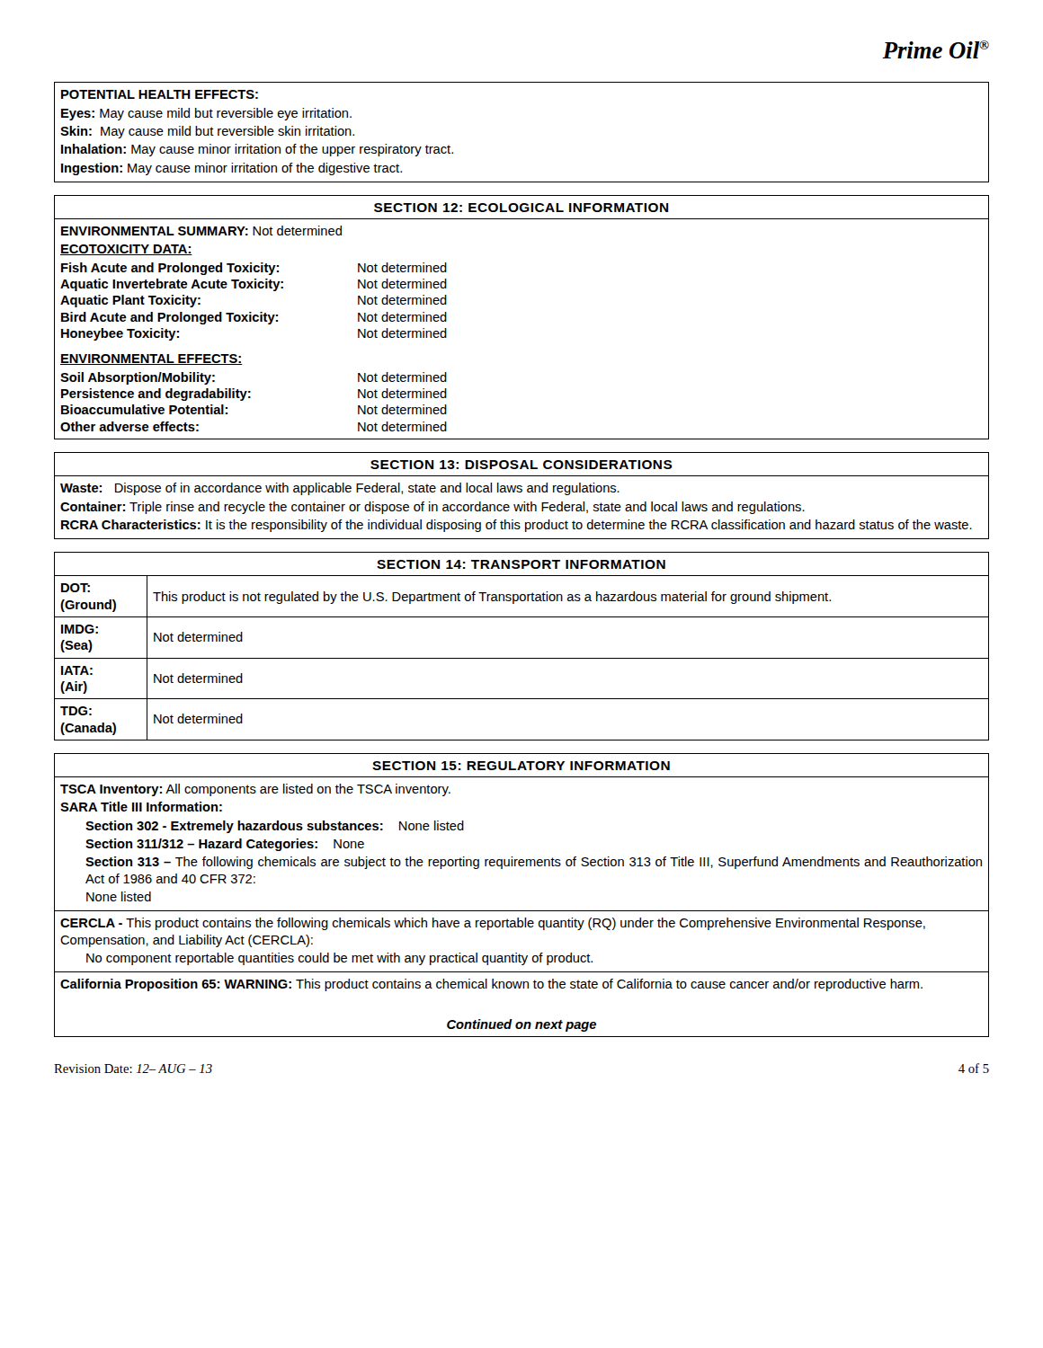Prime Oil®
POTENTIAL HEALTH EFFECTS:
Eyes: May cause mild but reversible eye irritation.
Skin: May cause mild but reversible skin irritation.
Inhalation: May cause minor irritation of the upper respiratory tract.
Ingestion: May cause minor irritation of the digestive tract.
SECTION 12: ECOLOGICAL INFORMATION
ENVIRONMENTAL SUMMARY: Not determined
ECOTOXICITY DATA:
| Fish Acute and Prolonged Toxicity: | Not determined |
| Aquatic Invertebrate Acute Toxicity: | Not determined |
| Aquatic Plant Toxicity: | Not determined |
| Bird Acute and Prolonged Toxicity: | Not determined |
| Honeybee Toxicity: | Not determined |
ENVIRONMENTAL EFFECTS:
| Soil Absorption/Mobility: | Not determined |
| Persistence and degradability: | Not determined |
| Bioaccumulative Potential: | Not determined |
| Other adverse effects: | Not determined |
SECTION 13: DISPOSAL CONSIDERATIONS
Waste: Dispose of in accordance with applicable Federal, state and local laws and regulations.
Container: Triple rinse and recycle the container or dispose of in accordance with Federal, state and local laws and regulations.
RCRA Characteristics: It is the responsibility of the individual disposing of this product to determine the RCRA classification and hazard status of the waste.
SECTION 14: TRANSPORT INFORMATION
| DOT: (Ground) | This product is not regulated by the U.S. Department of Transportation as a hazardous material for ground shipment. |
| IMDG: (Sea) | Not determined |
| IATA: (Air) | Not determined |
| TDG: (Canada) | Not determined |
SECTION 15: REGULATORY INFORMATION
TSCA Inventory: All components are listed on the TSCA inventory.
SARA Title III Information:
Section 302 - Extremely hazardous substances: None listed
Section 311/312 – Hazard Categories: None
Section 313 – The following chemicals are subject to the reporting requirements of Section 313 of Title III, Superfund Amendments and Reauthorization Act of 1986 and 40 CFR 372:
None listed
CERCLA - This product contains the following chemicals which have a reportable quantity (RQ) under the Comprehensive Environmental Response, Compensation, and Liability Act (CERCLA):
No component reportable quantities could be met with any practical quantity of product.
California Proposition 65: WARNING: This product contains a chemical known to the state of California to cause cancer and/or reproductive harm.
Continued on next page
Revision Date: 12– AUG – 13
4 of 5